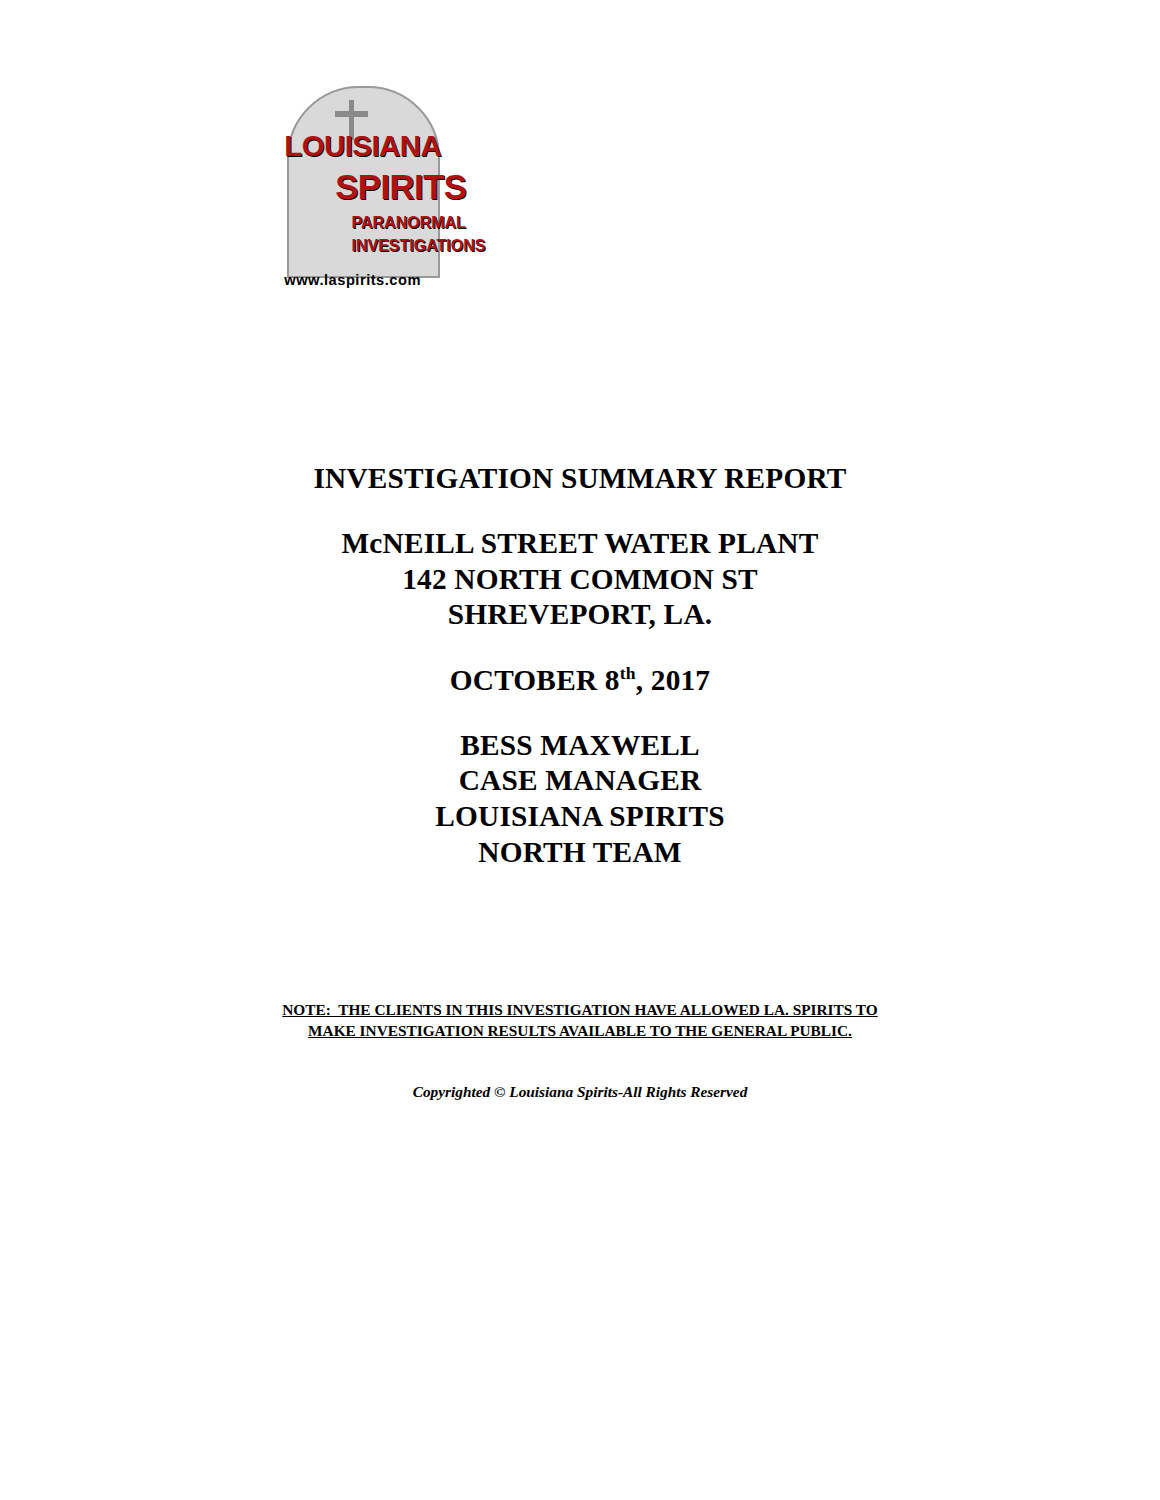LOUISIANA
SPIRITS
PARANORMAL
INVESTIGATIONS
www.laspirits.com
INVESTIGATION SUMMARY REPORT
McNEILL STREET WATER PLANT
142 NORTH COMMON ST
SHREVEPORT, LA.
OCTOBER 8th, 2017
BESS MAXWELL
CASE MANAGER
LOUISIANA SPIRITS
NORTH TEAM
NOTE: THE CLIENTS IN THIS INVESTIGATION HAVE ALLOWED LA. SPIRITS TO MAKE INVESTIGATION RESULTS AVAILABLE TO THE GENERAL PUBLIC.
Copyrighted © Louisiana Spirits-All Rights Reserved